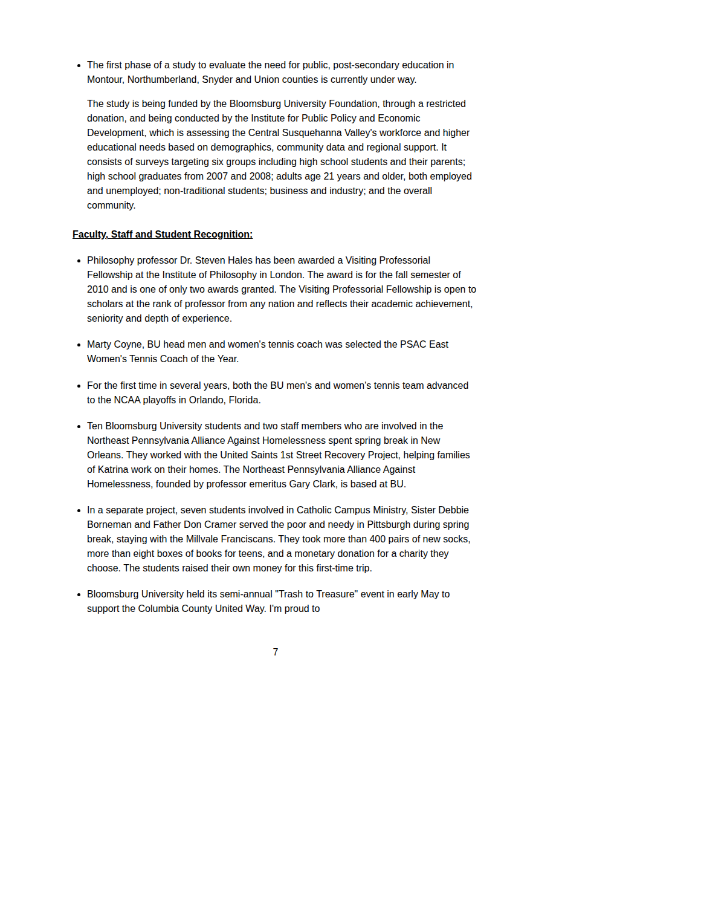The first phase of a study to evaluate the need for public, post-secondary education in Montour, Northumberland, Snyder and Union counties is currently under way.
The study is being funded by the Bloomsburg University Foundation, through a restricted donation, and being conducted by the Institute for Public Policy and Economic Development, which is assessing the Central Susquehanna Valley's workforce and higher educational needs based on demographics, community data and regional support. It consists of surveys targeting six groups including high school students and their parents; high school graduates from 2007 and 2008; adults age 21 years and older, both employed and unemployed; non-traditional students; business and industry; and the overall community.
Faculty, Staff and Student Recognition:
Philosophy professor Dr. Steven Hales has been awarded a Visiting Professorial Fellowship at the Institute of Philosophy in London. The award is for the fall semester of 2010 and is one of only two awards granted. The Visiting Professorial Fellowship is open to scholars at the rank of professor from any nation and reflects their academic achievement, seniority and depth of experience.
Marty Coyne, BU head men and women's tennis coach was selected the PSAC East Women's Tennis Coach of the Year.
For the first time in several years, both the BU men's and women's tennis team advanced to the NCAA playoffs in Orlando, Florida.
Ten Bloomsburg University students and two staff members who are involved in the Northeast Pennsylvania Alliance Against Homelessness spent spring break in New Orleans. They worked with the United Saints 1st Street Recovery Project, helping families of Katrina work on their homes. The Northeast Pennsylvania Alliance Against Homelessness, founded by professor emeritus Gary Clark, is based at BU.
In a separate project, seven students involved in Catholic Campus Ministry, Sister Debbie Borneman and Father Don Cramer served the poor and needy in Pittsburgh during spring break, staying with the Millvale Franciscans. They took more than 400 pairs of new socks, more than eight boxes of books for teens, and a monetary donation for a charity they choose. The students raised their own money for this first-time trip.
Bloomsburg University held its semi-annual "Trash to Treasure" event in early May to support the Columbia County United Way. I'm proud to
7